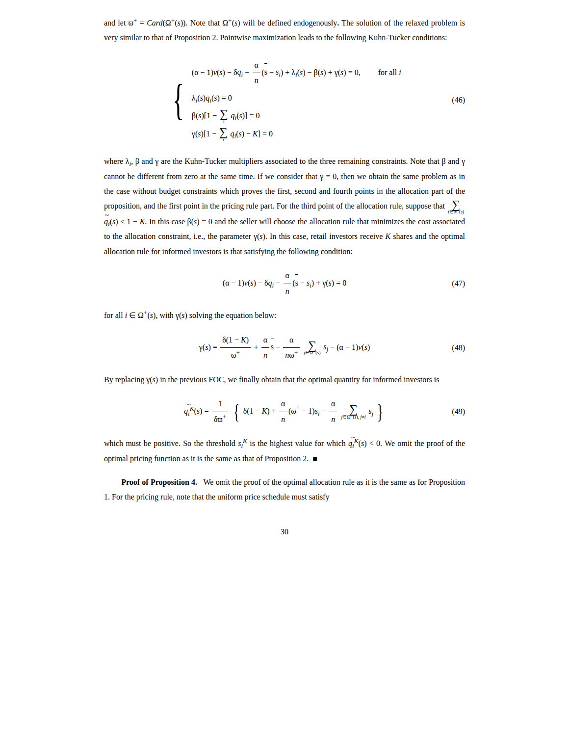and let ϖ+ = Card(Ω+(s)). Note that Ω+(s) will be defined endogenously. The solution of the relaxed problem is very similar to that of Proposition 2. Pointwise maximization leads to the following Kuhn-Tucker conditions:
{
(α − 1)v(s) − δqi − αn(s − si) + λi(s) − β(s) + γ(s) = 0, for all i
λi(s)qi(s) = 0
β(s)[1 − ∑i qi(s)] = 0
γ(s)[1 − ∑i qi(s) − K] = 0
(46)
where λi, β and γ are the Kuhn-Tucker multipliers associated to the three remaining constraints. Note that β and γ cannot be different from zero at the same time. If we consider that γ = 0, then we obtain the same problem as in the case without budget constraints which proves the first, second and fourth points in the allocation part of the proposition, and the first point in the pricing rule part. For the third point of the allocation rule, suppose that ∑i∈N+(s) qi(s) ≤ 1 − K. In this case β(s) = 0 and the seller will choose the allocation rule that minimizes the cost associated to the allocation constraint, i.e., the parameter γ(s). In this case, retail investors receive K shares and the optimal allocation rule for informed investors is that satisfying the following condition:
(α − 1)v(s) − δqi − αn(s − si) + γ(s) = 0 (47)
for all i ∈ Ω+(s), with γ(s) solving the equation below:
γ(s) = δ(1 − K) ϖ+ + αn s − αnϖ+ ∑j∈Ω+(s) sj − (α − 1)v(s) (48)
By replacing γ(s) in the previous FOC, we finally obtain that the optimal quantity for informed investors is
qiK(s) = 1 δϖ+ { δ(1 − K) + αn(ϖ+ − 1)si − αn ∑j∈Ω+(s), j≠i sj } (49)
which must be positive. So the threshold siK is the highest value for which qiK(s) < 0. We omit the proof of the optimal pricing function as it is the same as that of Proposition 2. ■
Proof of Proposition 4. We omit the proof of the optimal allocation rule as it is the same as for Proposition 1. For the pricing rule, note that the uniform price schedule must satisfy
30